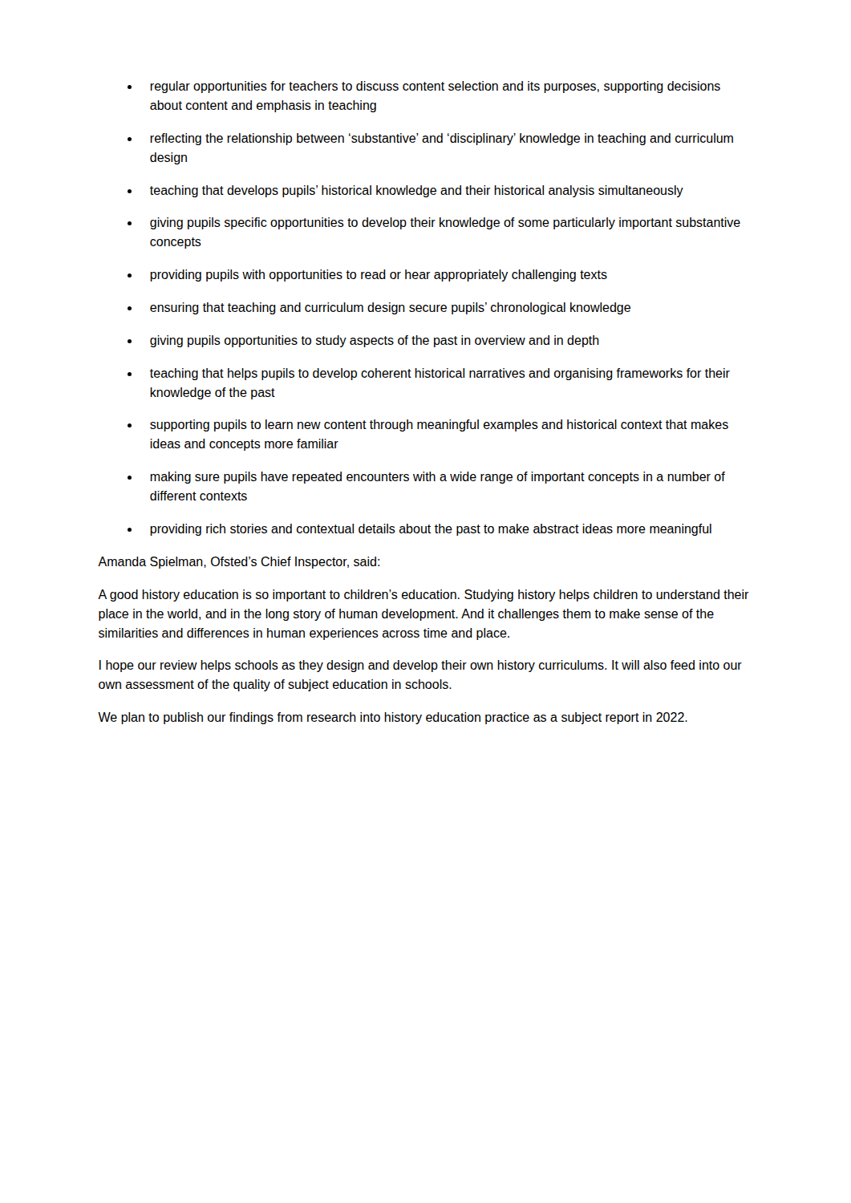regular opportunities for teachers to discuss content selection and its purposes, supporting decisions about content and emphasis in teaching
reflecting the relationship between ‘substantive’ and ‘disciplinary’ knowledge in teaching and curriculum design
teaching that develops pupils’ historical knowledge and their historical analysis simultaneously
giving pupils specific opportunities to develop their knowledge of some particularly important substantive concepts
providing pupils with opportunities to read or hear appropriately challenging texts
ensuring that teaching and curriculum design secure pupils’ chronological knowledge
giving pupils opportunities to study aspects of the past in overview and in depth
teaching that helps pupils to develop coherent historical narratives and organising frameworks for their knowledge of the past
supporting pupils to learn new content through meaningful examples and historical context that makes ideas and concepts more familiar
making sure pupils have repeated encounters with a wide range of important concepts in a number of different contexts
providing rich stories and contextual details about the past to make abstract ideas more meaningful
Amanda Spielman, Ofsted’s Chief Inspector, said:
A good history education is so important to children’s education. Studying history helps children to understand their place in the world, and in the long story of human development. And it challenges them to make sense of the similarities and differences in human experiences across time and place.
I hope our review helps schools as they design and develop their own history curriculums. It will also feed into our own assessment of the quality of subject education in schools.
We plan to publish our findings from research into history education practice as a subject report in 2022.